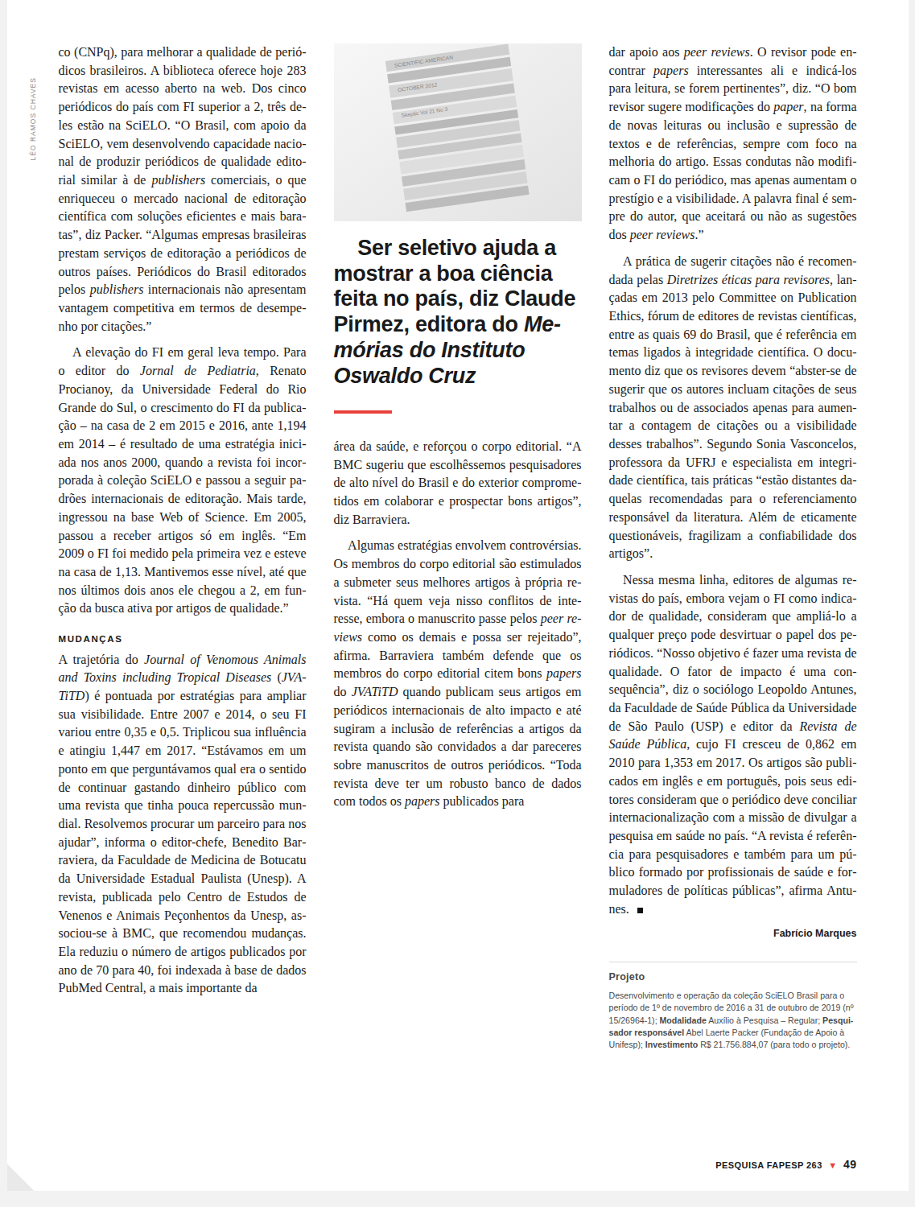LÉO RAMOS CHAVES
co (CNPq), para melhorar a qualidade de periódicos brasileiros. A biblioteca oferece hoje 283 revistas em acesso aberto na web. Dos cinco periódicos do país com FI superior a 2, três deles estão na SciELO. “O Brasil, com apoio da SciELO, vem desenvolvendo capacidade nacional de produzir periódicos de qualidade editorial similar à de publishers comerciais, o que enriqueceu o mercado nacional de editoração científica com soluções eficientes e mais baratas”, diz Packer. “Algumas empresas brasileiras prestam serviços de editoração a periódicos de outros países. Periódicos do Brasil editorados pelos publishers internacionais não apresentam vantagem competitiva em termos de desempenho por citações.”
A elevação do FI em geral leva tempo. Para o editor do Jornal de Pediatria, Renato Procianoy, da Universidade Federal do Rio Grande do Sul, o crescimento do FI da publicação – na casa de 2 em 2015 e 2016, ante 1,194 em 2014 – é resultado de uma estratégia iniciada nos anos 2000, quando a revista foi incorporada à coleção SciELO e passou a seguir padrões internacionais de editoração. Mais tarde, ingressou na base Web of Science. Em 2005, passou a receber artigos só em inglês. “Em 2009 o FI foi medido pela primeira vez e esteve na casa de 1,13. Mantivemos esse nível, até que nos últimos dois anos ele chegou a 2, em função da busca ativa por artigos de qualidade.”
Mudanças
A trajetória do Journal of Venomous Animals and Toxins including Tropical Diseases (JVATiTD) é pontuada por estratégias para ampliar sua visibilidade. Entre 2007 e 2014, o seu FI variou entre 0,35 e 0,5. Triplicou sua influência e atingiu 1,447 em 2017. “Estávamos em um ponto em que perguntávamos qual era o sentido de continuar gastando dinheiro público com uma revista que tinha pouca repercussão mundial. Resolvemos procurar um parceiro para nos ajudar”, informa o editor-chefe, Benedito Barraviera, da Faculdade de Medicina de Botucatu da Universidade Estadual Paulista (Unesp). A revista, publicada pelo Centro de Estudos de Venenos e Animais Peçonhentos da Unesp, associou-se à BMC, que recomendou mudanças. Ela reduziu o número de artigos publicados por ano de 70 para 40, foi indexada à base de dados PubMed Central, a mais importante da
Ser seletivo ajuda a mostrar a boa ciência feita no país, diz Claude Pirmez, editora do Memórias do Instituto Oswaldo Cruz
área da saúde, e reforçou o corpo editorial. “A BMC sugeriu que escolhêssemos pesquisadores de alto nível do Brasil e do exterior comprometidos em colaborar e prospectar bons artigos”, diz Barraviera.
Algumas estratégias envolvem controvérsias. Os membros do corpo editorial são estimulados a submeter seus melhores artigos à própria revista. “Há quem veja nisso conflitos de interesse, embora o manuscrito passe pelos peer reviews como os demais e possa ser rejeitado”, afirma. Barraviera também defende que os membros do corpo editorial citem bons papers do JVATiTD quando publicam seus artigos em periódicos internacionais de alto impacto e até sugiram a inclusão de referências a artigos da revista quando são convidados a dar pareceres sobre manuscritos de outros periódicos. “Toda revista deve ter um robusto banco de dados com todos os papers publicados para
dar apoio aos peer reviews. O revisor pode encontrar papers interessantes ali e indicá-los para leitura, se forem pertinentes”, diz. “O bom revisor sugere modificações do paper, na forma de novas leituras ou inclusão e supressão de textos e de referências, sempre com foco na melhoria do artigo. Essas condutas não modificam o FI do periódico, mas apenas aumentam o prestígio e a visibilidade. A palavra final é sempre do autor, que aceitará ou não as sugestões dos peer reviews.”
A prática de sugerir citações não é recomendada pelas Diretrizes éticas para revisores, lançadas em 2013 pelo Committee on Publication Ethics, fórum de editores de revistas científicas, entre as quais 69 do Brasil, que é referência em temas ligados à integridade científica. O documento diz que os revisores devem “abster-se de sugerir que os autores incluam citações de seus trabalhos ou de associados apenas para aumentar a contagem de citações ou a visibilidade desses trabalhos”. Segundo Sonia Vasconcelos, professora da UFRJ e especialista em integridade científica, tais práticas “estão distantes daquelas recomendadas para o referenciamento responsável da literatura. Além de eticamente questionáveis, fragilizam a confiabilidade dos artigos”.
Nessa mesma linha, editores de algumas revistas do país, embora vejam o FI como indicador de qualidade, consideram que ampliá-lo a qualquer preço pode desvirtuar o papel dos periódicos. “Nosso objetivo é fazer uma revista de qualidade. O fator de impacto é uma consequência”, diz o sociólogo Leopoldo Antunes, da Faculdade de Saúde Pública da Universidade de São Paulo (USP) e editor da Revista de Saúde Pública, cujo FI cresceu de 0,862 em 2010 para 1,353 em 2017. Os artigos são publicados em inglês e em português, pois seus editores consideram que o periódico deve conciliar internacionalização com a missão de divulgar a pesquisa em saúde no país. “A revista é referência para pesquisadores e também para um público formado por profissionais de saúde e formuladores de políticas públicas”, afirma Antunes.
Fabrício Marques
Projeto
Desenvolvimento e operação da coleção SciELO Brasil para o período de 1º de novembro de 2016 a 31 de outubro de 2019 (nº 15/26964-1); Modalidade Auxílio à Pesquisa – Regular; Pesquisador responsável Abel Laerte Packer (Fundação de Apoio à Unifesp); Investimento R$ 21.756.884,07 (para todo o projeto).
PESQUISA FAPESP 263 ▼ 49